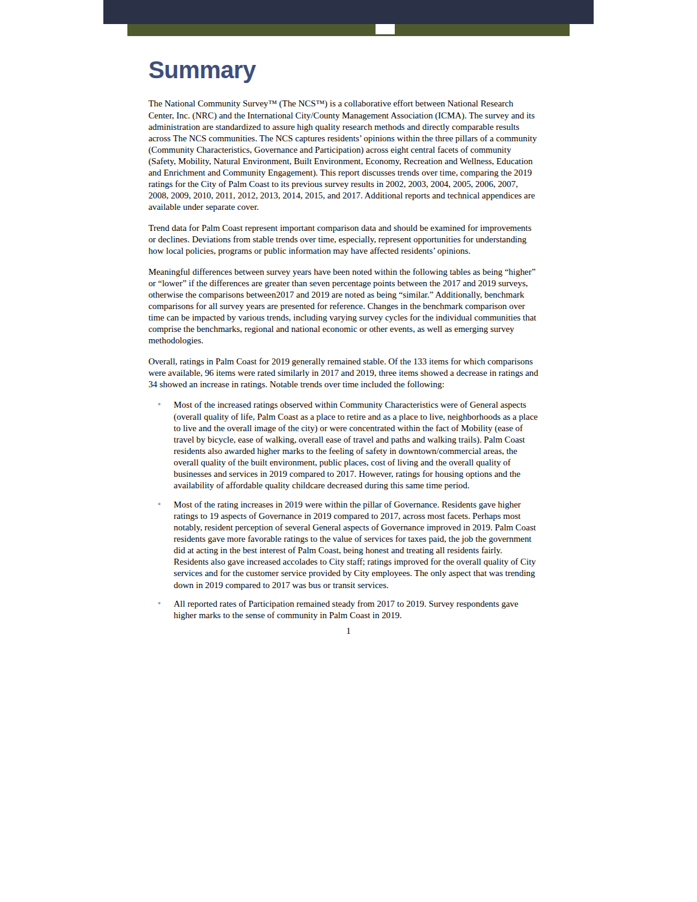Summary
The National Community Survey™ (The NCS™) is a collaborative effort between National Research Center, Inc. (NRC) and the International City/County Management Association (ICMA). The survey and its administration are standardized to assure high quality research methods and directly comparable results across The NCS communities. The NCS captures residents’ opinions within the three pillars of a community (Community Characteristics, Governance and Participation) across eight central facets of community (Safety, Mobility, Natural Environment, Built Environment, Economy, Recreation and Wellness, Education and Enrichment and Community Engagement). This report discusses trends over time, comparing the 2019 ratings for the City of Palm Coast to its previous survey results in 2002, 2003, 2004, 2005, 2006, 2007, 2008, 2009, 2010, 2011, 2012, 2013, 2014, 2015, and 2017. Additional reports and technical appendices are available under separate cover.
Trend data for Palm Coast represent important comparison data and should be examined for improvements or declines. Deviations from stable trends over time, especially, represent opportunities for understanding how local policies, programs or public information may have affected residents’ opinions.
Meaningful differences between survey years have been noted within the following tables as being “higher” or “lower” if the differences are greater than seven percentage points between the 2017 and 2019 surveys, otherwise the comparisons between2017 and 2019 are noted as being “similar.” Additionally, benchmark comparisons for all survey years are presented for reference. Changes in the benchmark comparison over time can be impacted by various trends, including varying survey cycles for the individual communities that comprise the benchmarks, regional and national economic or other events, as well as emerging survey methodologies.
Overall, ratings in Palm Coast for 2019 generally remained stable. Of the 133 items for which comparisons were available, 96 items were rated similarly in 2017 and 2019, three items showed a decrease in ratings and 34 showed an increase in ratings. Notable trends over time included the following:
Most of the increased ratings observed within Community Characteristics were of General aspects (overall quality of life, Palm Coast as a place to retire and as a place to live, neighborhoods as a place to live and the overall image of the city) or were concentrated within the fact of Mobility (ease of travel by bicycle, ease of walking, overall ease of travel and paths and walking trails). Palm Coast residents also awarded higher marks to the feeling of safety in downtown/commercial areas, the overall quality of the built environment, public places, cost of living and the overall quality of businesses and services in 2019 compared to 2017. However, ratings for housing options and the availability of affordable quality childcare decreased during this same time period.
Most of the rating increases in 2019 were within the pillar of Governance. Residents gave higher ratings to 19 aspects of Governance in 2019 compared to 2017, across most facets. Perhaps most notably, resident perception of several General aspects of Governance improved in 2019. Palm Coast residents gave more favorable ratings to the value of services for taxes paid, the job the government did at acting in the best interest of Palm Coast, being honest and treating all residents fairly. Residents also gave increased accolades to City staff; ratings improved for the overall quality of City services and for the customer service provided by City employees. The only aspect that was trending down in 2019 compared to 2017 was bus or transit services.
All reported rates of Participation remained steady from 2017 to 2019. Survey respondents gave higher marks to the sense of community in Palm Coast in 2019.
1